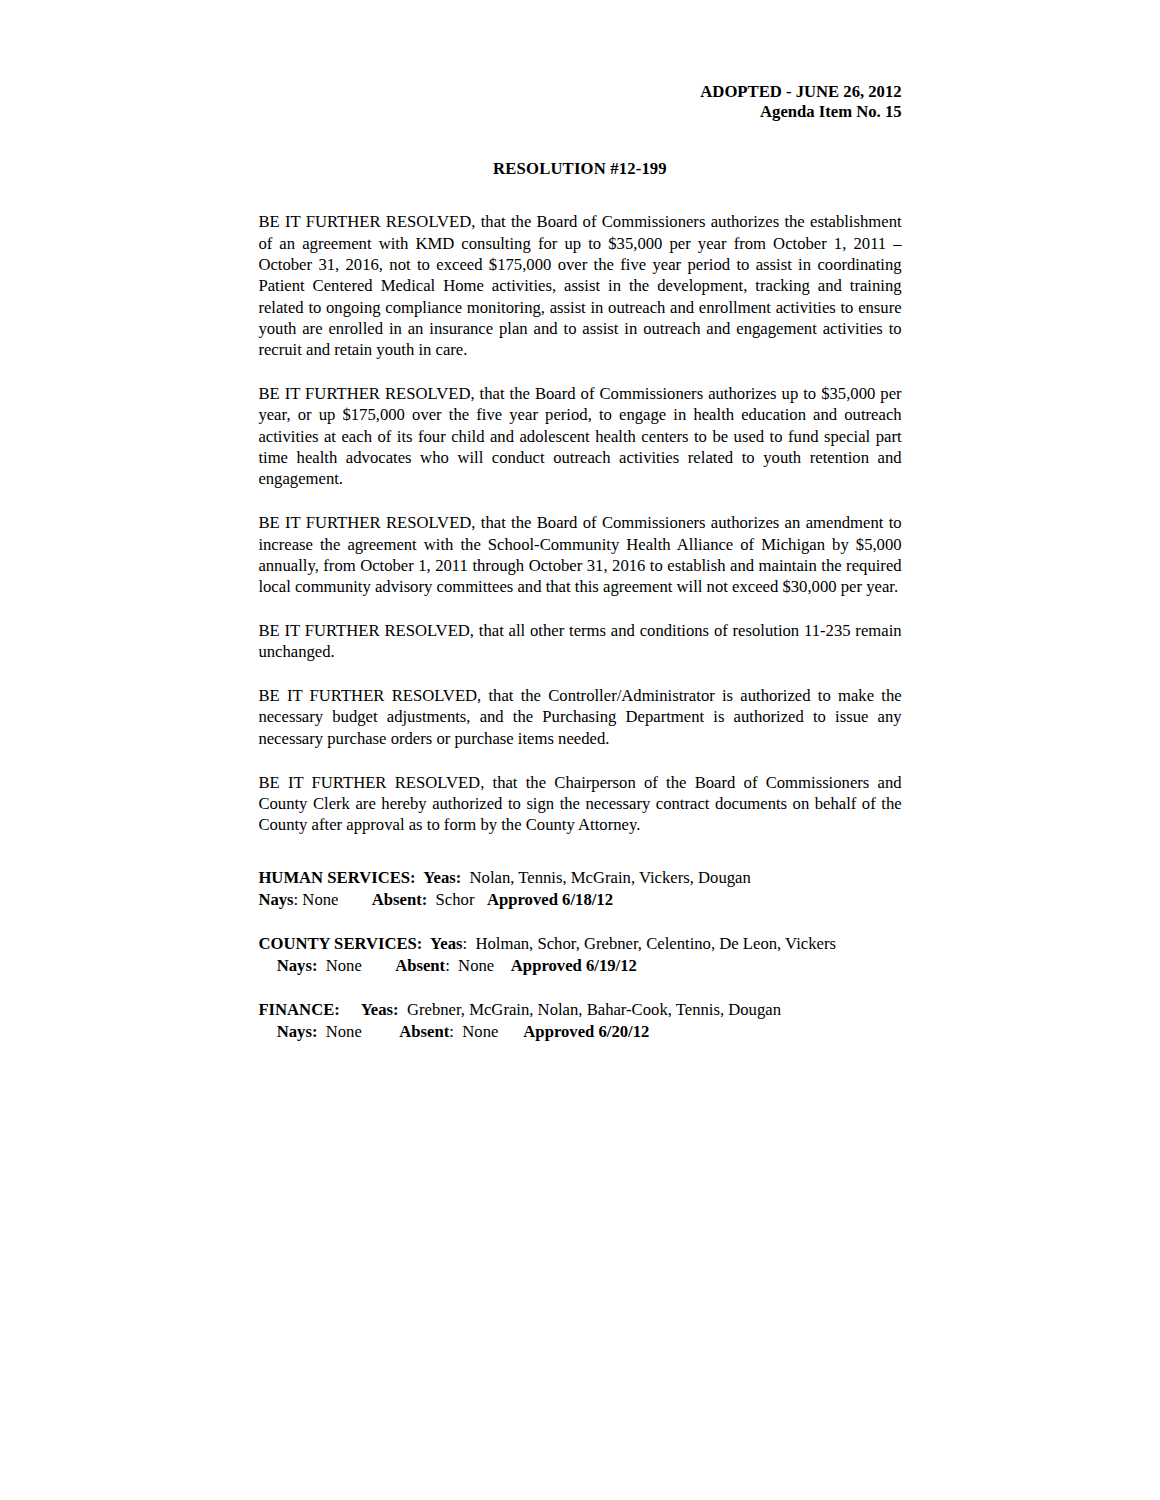ADOPTED - JUNE 26, 2012
Agenda Item No. 15
RESOLUTION #12-199
BE IT FURTHER RESOLVED, that the Board of Commissioners authorizes the establishment of an agreement with KMD consulting for up to $35,000 per year from October 1, 2011 – October 31, 2016, not to exceed $175,000 over the five year period to assist in coordinating Patient Centered Medical Home activities, assist in the development, tracking and training related to ongoing compliance monitoring, assist in outreach and enrollment activities to ensure youth are enrolled in an insurance plan and to assist in outreach and engagement activities to recruit and retain youth in care.
BE IT FURTHER RESOLVED, that the Board of Commissioners authorizes up to $35,000 per year, or up $175,000 over the five year period, to engage in health education and outreach activities at each of its four child and adolescent health centers to be used to fund special part time health advocates who will conduct outreach activities related to youth retention and engagement.
BE IT FURTHER RESOLVED, that the Board of Commissioners authorizes an amendment to increase the agreement with the School-Community Health Alliance of Michigan by $5,000 annually, from October 1, 2011 through October 31, 2016 to establish and maintain the required local community advisory committees and that this agreement will not exceed $30,000 per year.
BE IT FURTHER RESOLVED, that all other terms and conditions of resolution 11-235 remain unchanged.
BE IT FURTHER RESOLVED, that the Controller/Administrator is authorized to make the necessary budget adjustments, and the Purchasing Department is authorized to issue any necessary purchase orders or purchase items needed.
BE IT FURTHER RESOLVED, that the Chairperson of the Board of Commissioners and County Clerk are hereby authorized to sign the necessary contract documents on behalf of the County after approval as to form by the County Attorney.
HUMAN SERVICES: Yeas: Nolan, Tennis, McGrain, Vickers, Dougan
Nays: None Absent: Schor Approved 6/18/12
COUNTY SERVICES: Yeas: Holman, Schor, Grebner, Celentino, De Leon, Vickers
Nays: None Absent: None Approved 6/19/12
FINANCE: Yeas: Grebner, McGrain, Nolan, Bahar-Cook, Tennis, Dougan
Nays: None Absent: None Approved 6/20/12